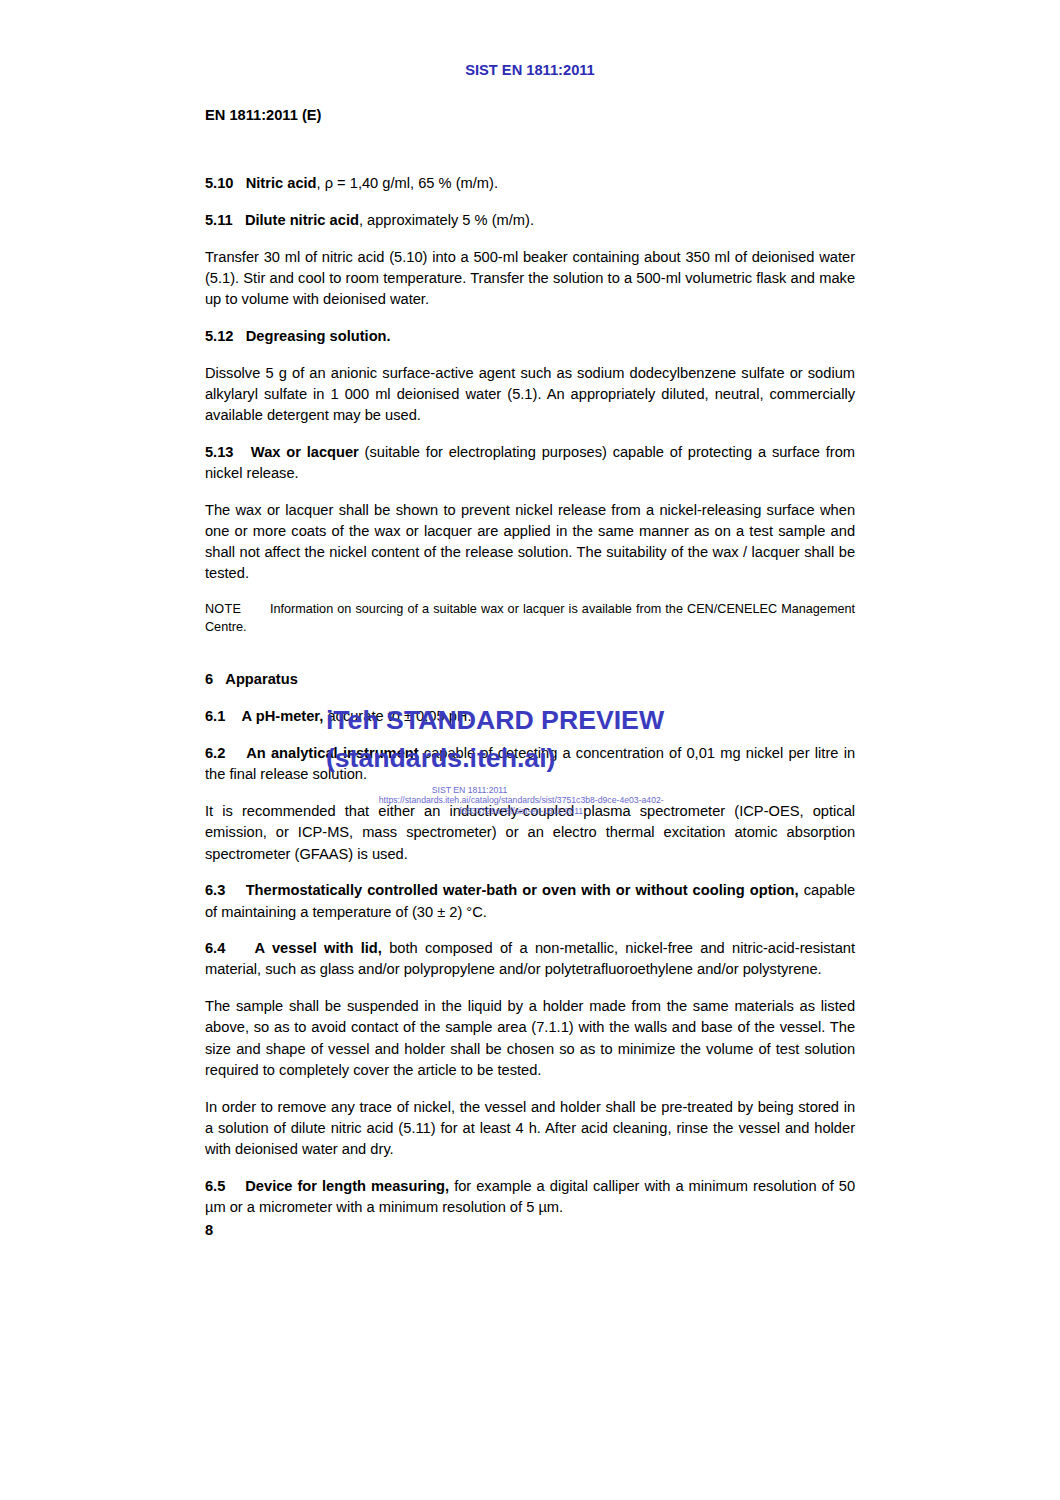SIST EN 1811:2011
EN 1811:2011 (E)
5.10 Nitric acid, ρ = 1,40 g/ml, 65 % (m/m).
5.11 Dilute nitric acid, approximately 5 % (m/m).
Transfer 30 ml of nitric acid (5.10) into a 500-ml beaker containing about 350 ml of deionised water (5.1). Stir and cool to room temperature. Transfer the solution to a 500-ml volumetric flask and make up to volume with deionised water.
5.12 Degreasing solution.
Dissolve 5 g of an anionic surface-active agent such as sodium dodecylbenzene sulfate or sodium alkylaryl sulfate in 1 000 ml deionised water (5.1). An appropriately diluted, neutral, commercially available detergent may be used.
5.13 Wax or lacquer (suitable for electroplating purposes) capable of protecting a surface from nickel release.
The wax or lacquer shall be shown to prevent nickel release from a nickel-releasing surface when one or more coats of the wax or lacquer are applied in the same manner as on a test sample and shall not affect the nickel content of the release solution. The suitability of the wax / lacquer shall be tested.
NOTE Information on sourcing of a suitable wax or lacquer is available from the CEN/CENELEC Management Centre.
6 Apparatus
iTeh STANDARD PREVIEW
(standards.iteh.ai)
SIST EN 1811:2011
https://standards.iteh.ai/catalog/standards/sist/3751c3b8-d9ce-4e03-a402-
f6833729a73f/sist-en-1811-2011
6.1 A pH-meter, accurate to ± 0,05 pH.
6.2 An analytical instrument capable of detecting a concentration of 0,01 mg nickel per litre in the final release solution.
It is recommended that either an inductively-coupled plasma spectrometer (ICP-OES, optical emission, or ICP-MS, mass spectrometer) or an electro thermal excitation atomic absorption spectrometer (GFAAS) is used.
6.3 Thermostatically controlled water-bath or oven with or without cooling option, capable of maintaining a temperature of (30 ± 2) °C.
6.4 A vessel with lid, both composed of a non-metallic, nickel-free and nitric-acid-resistant material, such as glass and/or polypropylene and/or polytetrafluoroethylene and/or polystyrene.
The sample shall be suspended in the liquid by a holder made from the same materials as listed above, so as to avoid contact of the sample area (7.1.1) with the walls and base of the vessel. The size and shape of vessel and holder shall be chosen so as to minimize the volume of test solution required to completely cover the article to be tested.
In order to remove any trace of nickel, the vessel and holder shall be pre-treated by being stored in a solution of dilute nitric acid (5.11) for at least 4 h. After acid cleaning, rinse the vessel and holder with deionised water and dry.
6.5 Device for length measuring, for example a digital calliper with a minimum resolution of 50 µm or a micrometer with a minimum resolution of 5 µm.
8